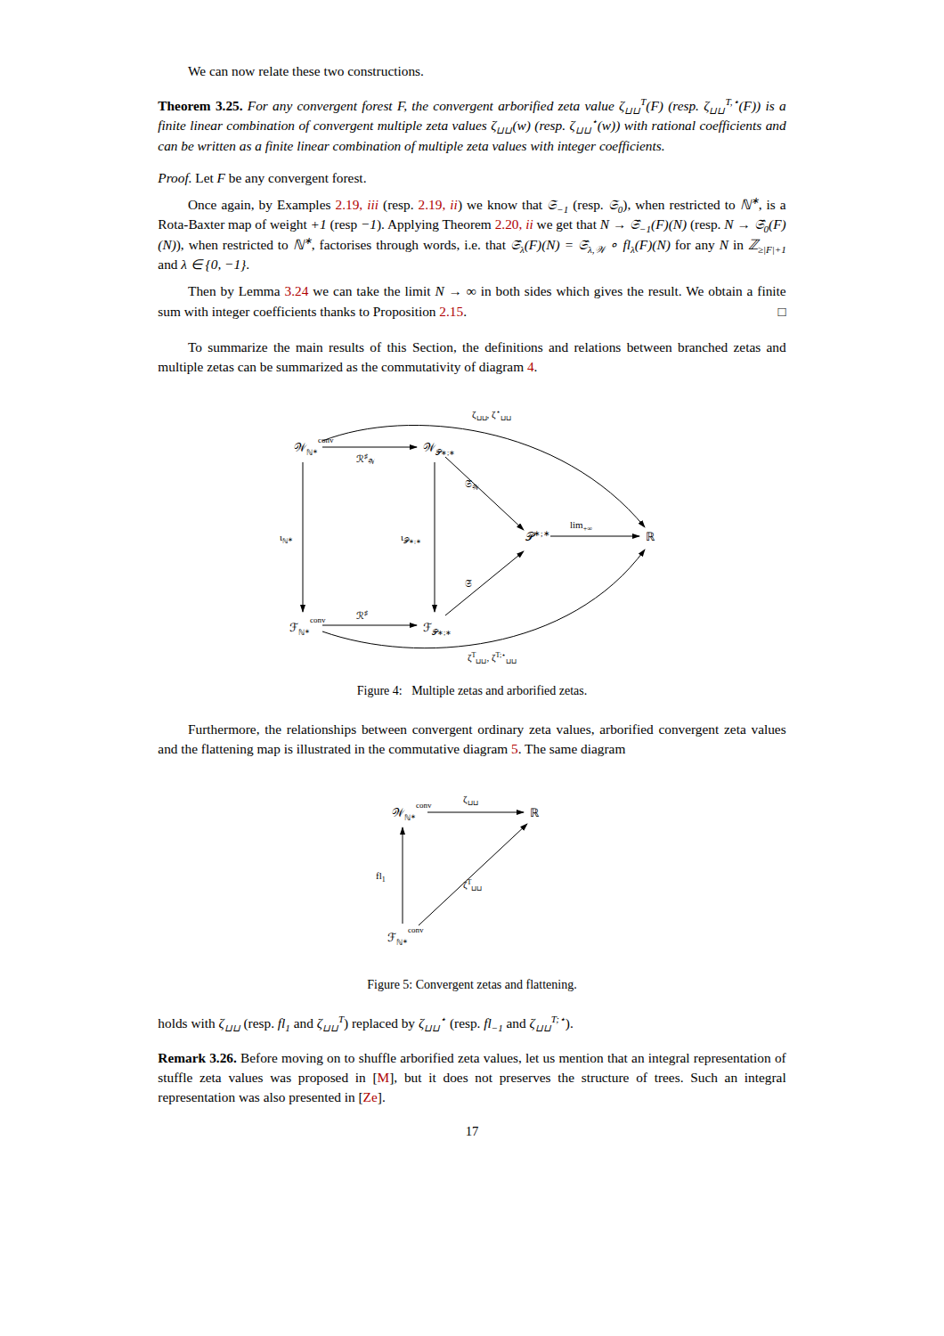We can now relate these two constructions.
Theorem 3.25. For any convergent forest F, the convergent arborified zeta value ζ⊔⊔T(F) (resp. ζ⊔⊔T,⋆(F)) is a finite linear combination of convergent multiple zeta values ζ⊔⊔(w) (resp. ζ⊔⊔⋆(w)) with rational coefficients and can be written as a finite linear combination of multiple zeta values with integer coefficients.
Proof. Let F be any convergent forest.
Once again, by Examples 2.19, iii (resp. 2.19, ii) we know that 𝔖−1 (resp. 𝔖0), when restricted to ℕ∗, is a Rota-Baxter map of weight +1 (resp −1). Applying Theorem 2.20, ii we get that N → 𝔖̂−1(F)(N) (resp. N → 𝔖̂0(F)(N)), when restricted to ℕ∗, factorises through words, i.e. that 𝔖̂λ(F)(N) = 𝔖̂λ,𝒲 ∘ flλ(F)(N) for any N in ℤ≥|F|+1 and λ ∈ {0, −1}.
Then by Lemma 3.24 we can take the limit N → ∞ in both sides which gives the result. We obtain a finite sum with integer coefficients thanks to Proposition 2.15. □
To summarize the main results of this Section, the definitions and relations between branched zetas and multiple zetas can be summarized as the commutativity of diagram 4.
𝒲ℕ∗conv 𝒲𝒫∗;∗ 𝒫∗;∗ ℝ ℱℕ∗conv ℱ𝒫∗;∗ ℛ♯𝒲 ιℕ∗ ι𝒫∗;∗ ℛ♯ 𝔖̂𝒲 𝔖̂ lim+∞ ζ⊔⊔, ζ⋆⊔⊔ ζT⊔⊔, ζT;⋆⊔⊔
Figure 4: Multiple zetas and arborified zetas.
Furthermore, the relationships between convergent ordinary zeta values, arborified convergent zeta values and the flattening map is illustrated in the commutative diagram 5. The same diagram
𝒲ℕ∗conv ℝ ℱℕ∗conv ζ⊔⊔ fl1 ζT⊔⊔
Figure 5: Convergent zetas and flattening.
holds with ζ⊔⊔ (resp. fl1 and ζ⊔⊔T) replaced by ζ⊔⊔⋆ (resp. fl−1 and ζ⊔⊔T;⋆).
Remark 3.26. Before moving on to shuffle arborified zeta values, let us mention that an integral representation of stuffle zeta values was proposed in [M], but it does not preserves the structure of trees. Such an integral representation was also presented in [Ze].
17